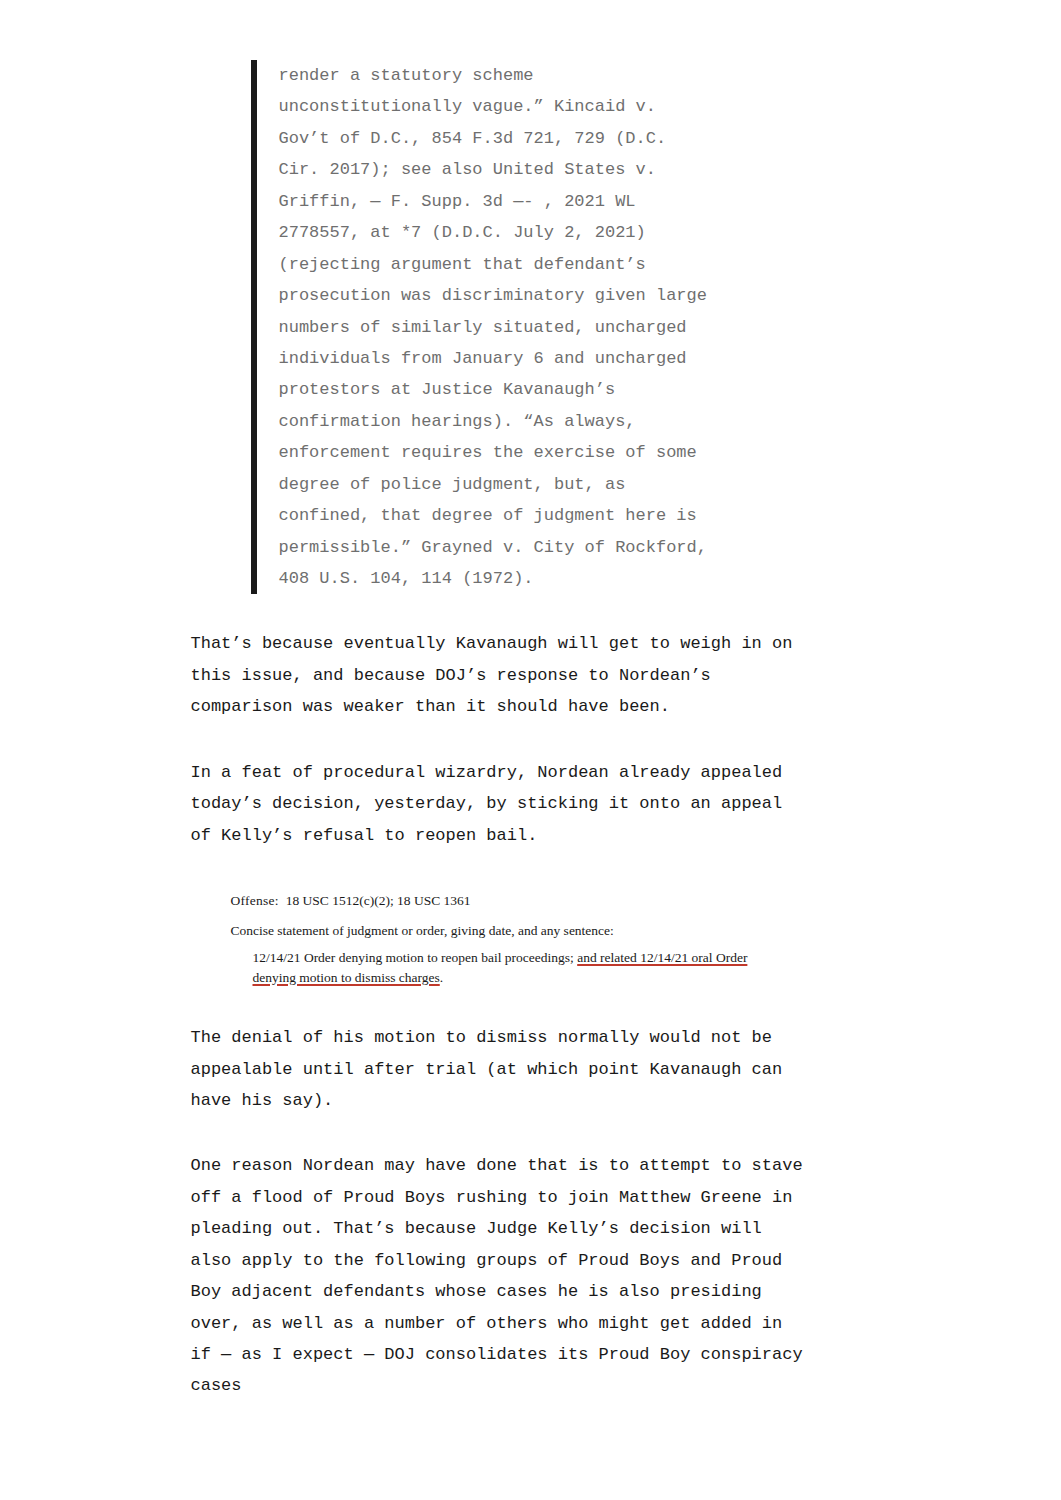render a statutory scheme unconstitutionally vague.” Kincaid v. Gov’t of D.C., 854 F.3d 721, 729 (D.C. Cir. 2017); see also United States v. Griffin, — F. Supp. 3d —- , 2021 WL 2778557, at *7 (D.D.C. July 2, 2021) (rejecting argument that defendant’s prosecution was discriminatory given large numbers of similarly situated, uncharged individuals from January 6 and uncharged protestors at Justice Kavanaugh’s confirmation hearings). “As always, enforcement requires the exercise of some degree of police judgment, but, as confined, that degree of judgment here is permissible.” Grayned v. City of Rockford, 408 U.S. 104, 114 (1972).
That’s because eventually Kavanaugh will get to weigh in on this issue, and because DOJ’s response to Nordean’s comparison was weaker than it should have been.
In a feat of procedural wizardry, Nordean already appealed today’s decision, yesterday, by sticking it onto an appeal of Kelly’s refusal to reopen bail.
Offense: 18 USC 1512(c)(2); 18 USC 1361
Concise statement of judgment or order, giving date, and any sentence:
12/14/21 Order denying motion to reopen bail proceedings; and related 12/14/21 oral Order denying motion to dismiss charges.
The denial of his motion to dismiss normally would not be appealable until after trial (at which point Kavanaugh can have his say).
One reason Nordean may have done that is to attempt to stave off a flood of Proud Boys rushing to join Matthew Greene in pleading out. That’s because Judge Kelly’s decision will also apply to the following groups of Proud Boys and Proud Boy adjacent defendants whose cases he is also presiding over, as well as a number of others who might get added in if — as I expect — DOJ consolidates its Proud Boy conspiracy cases